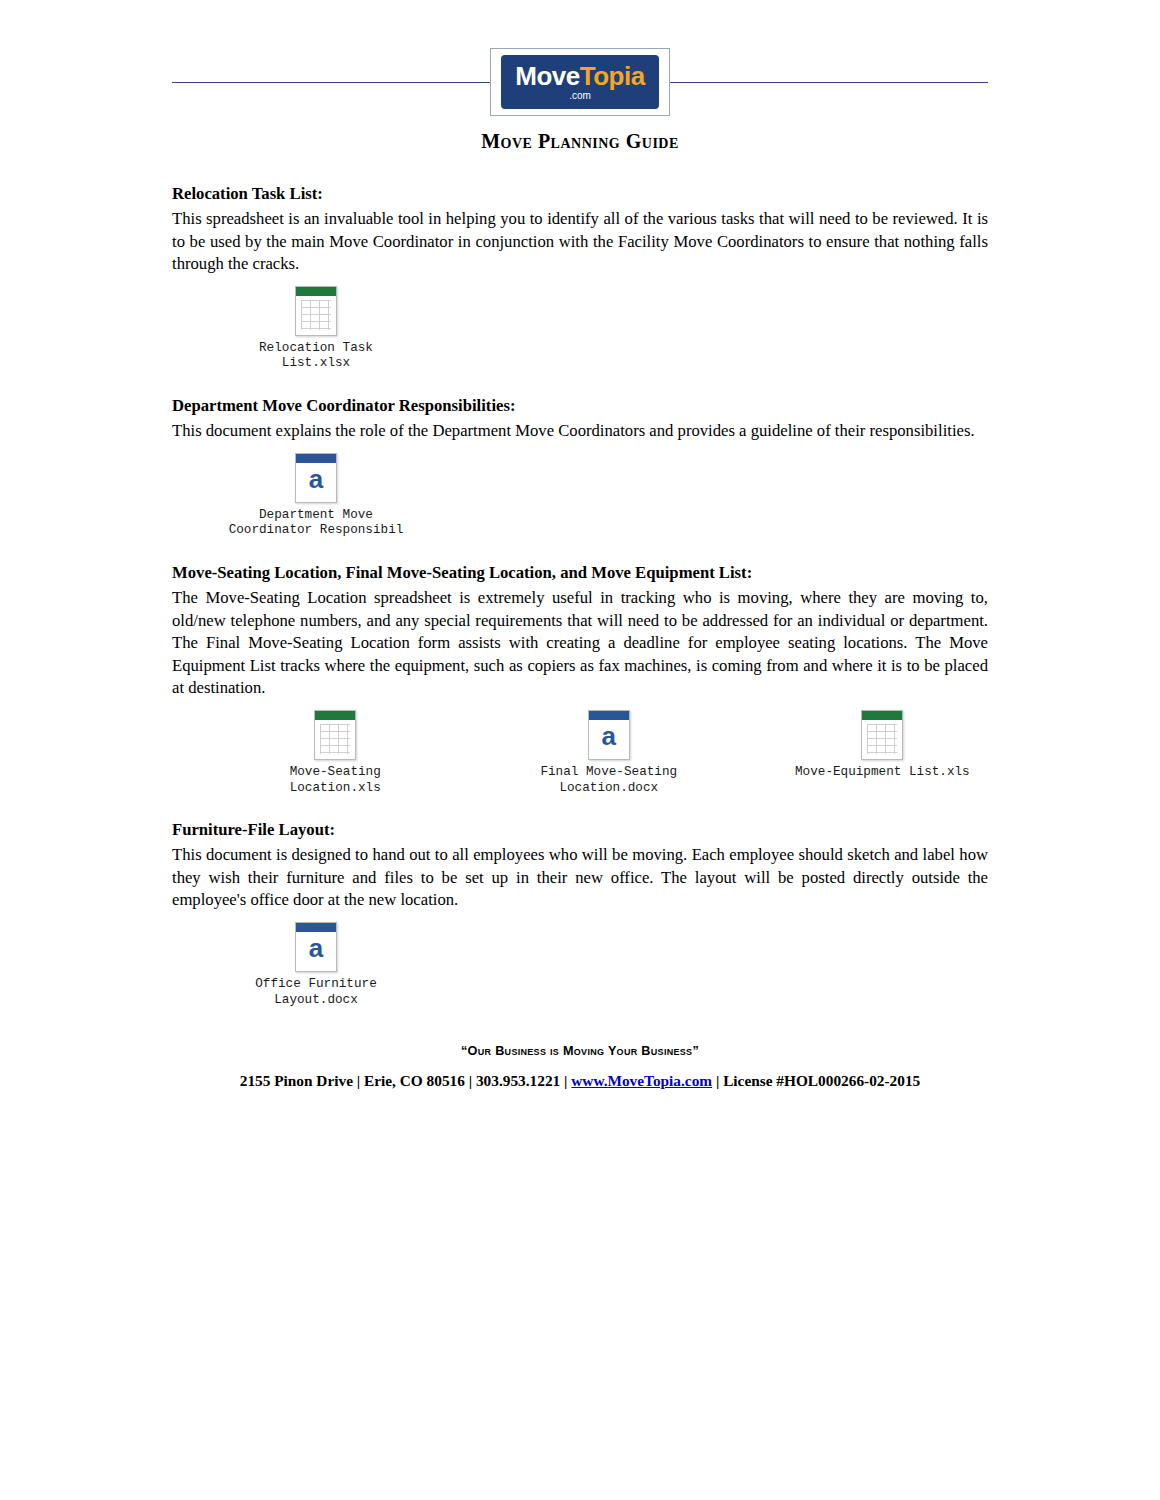Move Topia .com
Move Planning Guide
Relocation Task List:
This spreadsheet is an invaluable tool in helping you to identify all of the various tasks that will need to be reviewed. It is to be used by the main Move Coordinator in conjunction with the Facility Move Coordinators to ensure that nothing falls through the cracks.
Relocation Task List.xlsx
Department Move Coordinator Responsibilities:
This document explains the role of the Department Move Coordinators and provides a guideline of their responsibilities.
Department Move
Coordinator Responsibil
Move-Seating Location, Final Move-Seating Location, and Move Equipment List:
The Move-Seating Location spreadsheet is extremely useful in tracking who is moving, where they are moving to, old/new telephone numbers, and any special requirements that will need to be addressed for an individual or department. The Final Move-Seating Location form assists with creating a deadline for employee seating locations. The Move Equipment List tracks where the equipment, such as copiers as fax machines, is coming from and where it is to be placed at destination.
Move-Seating Location.xls
Final Move-Seating
Location.docx
Move-Equipment List.xls
Furniture-File Layout:
This document is designed to hand out to all employees who will be moving. Each employee should sketch and label how they wish their furniture and files to be set up in their new office. The layout will be posted directly outside the employee's office door at the new location.
Office Furniture
Layout.docx
“Our Business is Moving Your Business”
2155 Pinon Drive | Erie, CO 80516 | 303.953.1221 | www.MoveTopia.com | License #HOL000266-02-2015